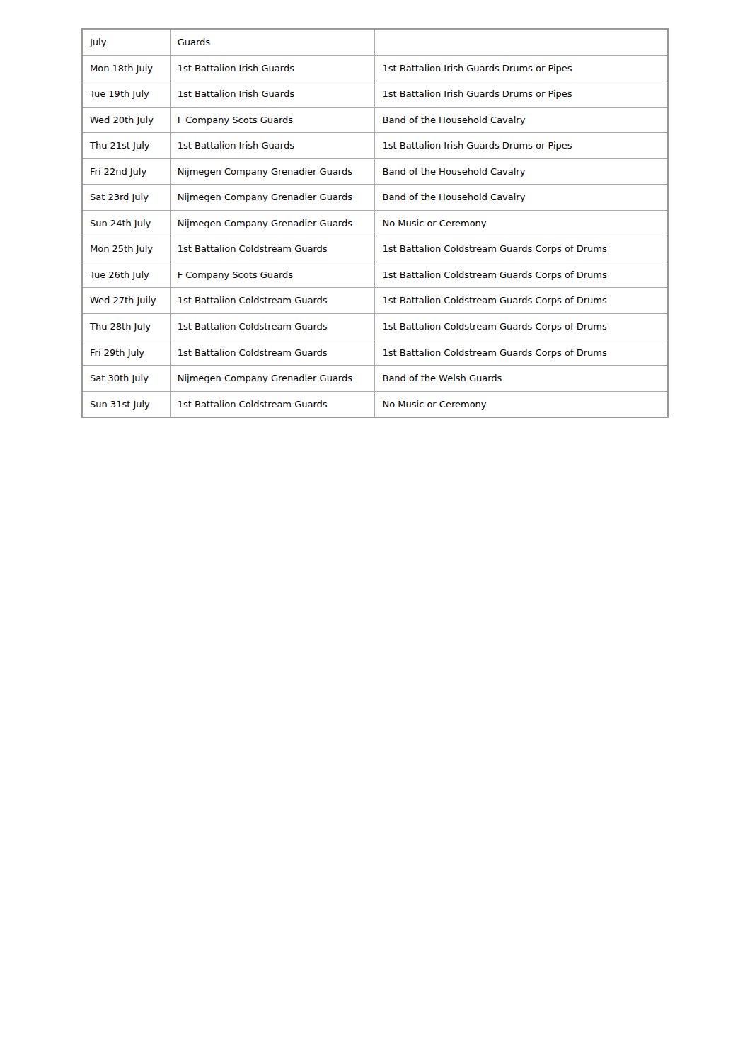| July | Guards | |
| Mon 18th July | 1st Battalion Irish Guards | 1st Battalion Irish Guards Drums or Pipes |
| Tue 19th July | 1st Battalion Irish Guards | 1st Battalion Irish Guards Drums or Pipes |
| Wed 20th July | F Company Scots Guards | Band of the Household Cavalry |
| Thu 21st July | 1st Battalion Irish Guards | 1st Battalion Irish Guards Drums or Pipes |
| Fri 22nd July | Nijmegen Company Grenadier Guards | Band of the Household Cavalry |
| Sat 23rd July | Nijmegen Company Grenadier Guards | Band of the Household Cavalry |
| Sun 24th July | Nijmegen Company Grenadier Guards | No Music or Ceremony |
| Mon 25th July | 1st Battalion Coldstream Guards | 1st Battalion Coldstream Guards Corps of Drums |
| Tue 26th July | F Company Scots Guards | 1st Battalion Coldstream Guards Corps of Drums |
| Wed 27th Juily | 1st Battalion Coldstream Guards | 1st Battalion Coldstream Guards Corps of Drums |
| Thu 28th July | 1st Battalion Coldstream Guards | 1st Battalion Coldstream Guards Corps of Drums |
| Fri 29th July | 1st Battalion Coldstream Guards | 1st Battalion Coldstream Guards Corps of Drums |
| Sat 30th July | Nijmegen Company Grenadier Guards | Band of the Welsh Guards |
| Sun 31st July | 1st Battalion Coldstream Guards | No Music or Ceremony |